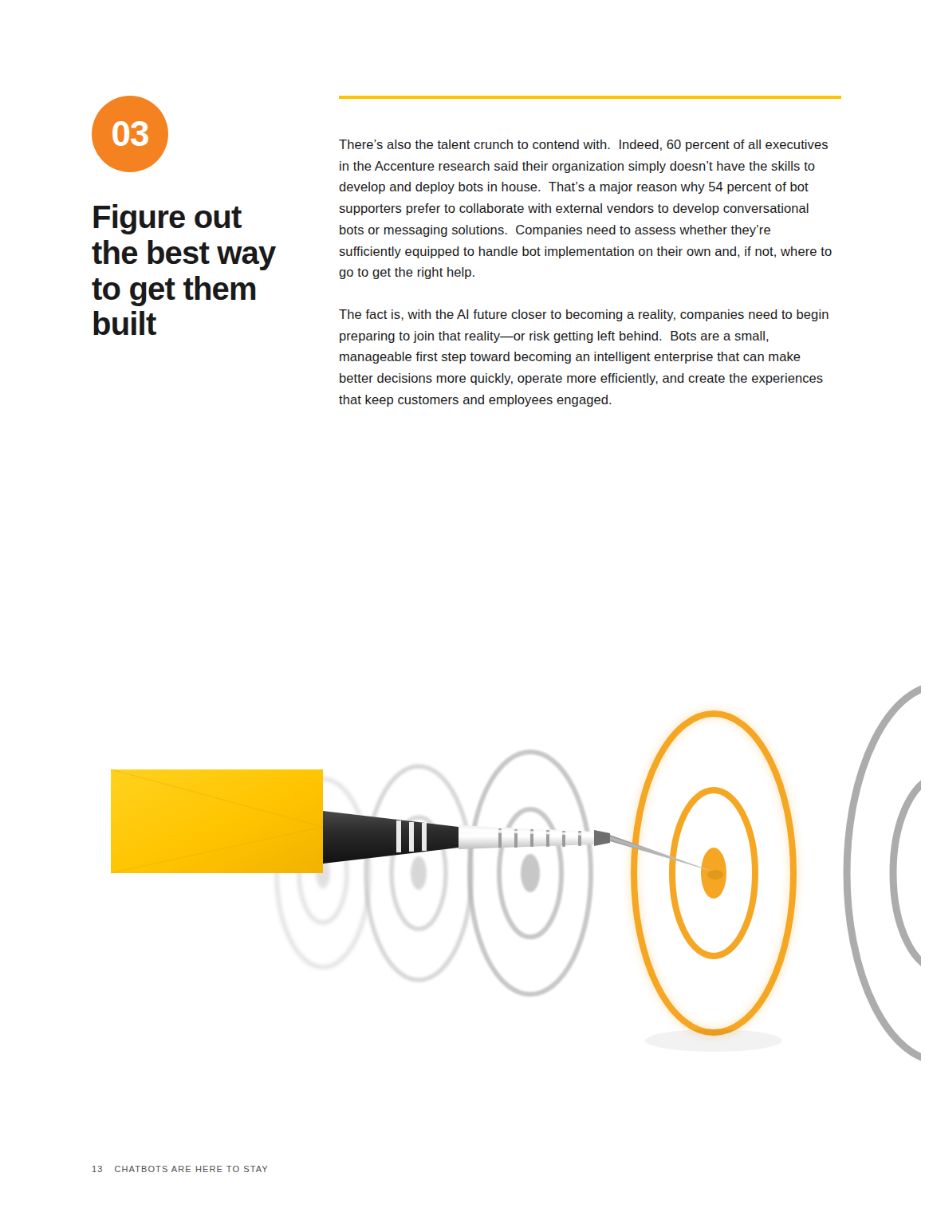03
Figure out
the best way
to get them
built
There’s also the talent crunch to contend with. Indeed, 60 percent of all executives in the Accenture research said their organization simply doesn’t have the skills to develop and deploy bots in house. That’s a major reason why 54 percent of bot supporters prefer to collaborate with external vendors to develop conversational bots or messaging solutions. Companies need to assess whether they’re sufficiently equipped to handle bot implementation on their own and, if not, where to go to get the right help.
The fact is, with the AI future closer to becoming a reality, companies need to begin preparing to join that reality—or risk getting left behind. Bots are a small, manageable first step toward becoming an intelligent enterprise that can make better decisions more quickly, operate more efficiently, and create the experiences that keep customers and employees engaged.
13 CHATBOTS ARE HERE TO STAY